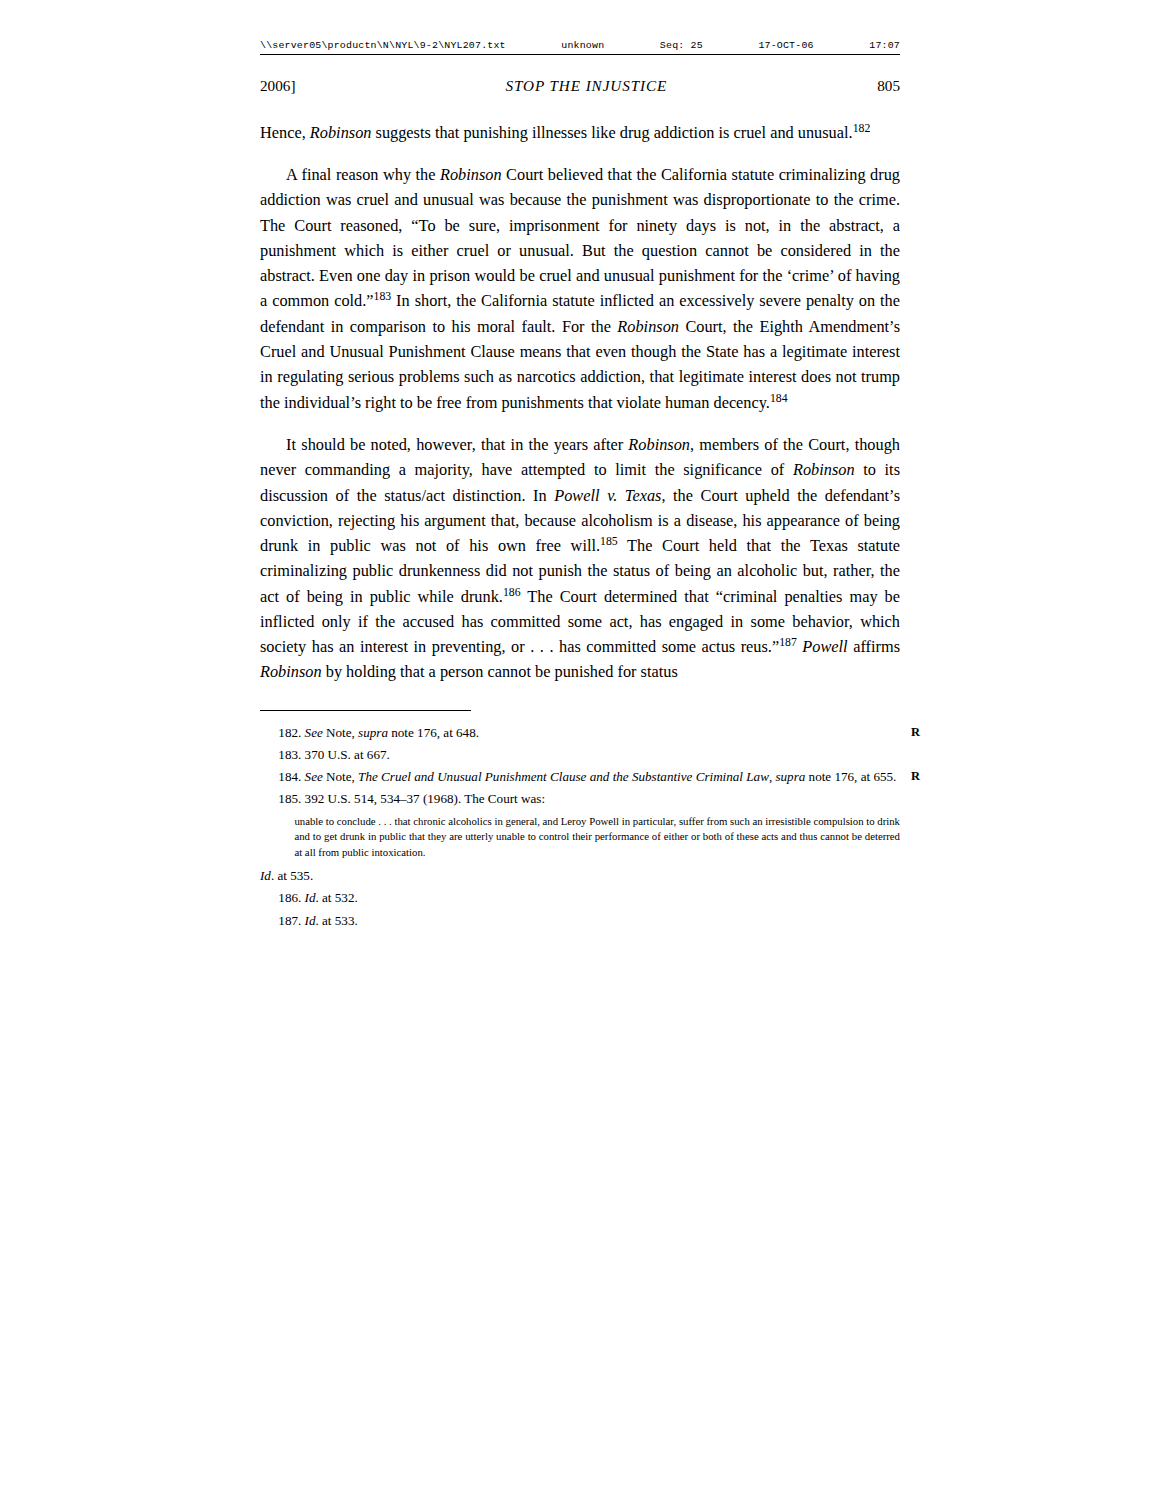\\server05\productn\N\NYL\9-2\NYL207.txt unknown Seq: 25 17-OCT-06 17:07
2006] Stop the Injustice 805
Hence, Robinson suggests that punishing illnesses like drug addiction is cruel and unusual.182
A final reason why the Robinson Court believed that the California statute criminalizing drug addiction was cruel and unusual was because the punishment was disproportionate to the crime. The Court reasoned, “To be sure, imprisonment for ninety days is not, in the abstract, a punishment which is either cruel or unusual. But the question cannot be considered in the abstract. Even one day in prison would be cruel and unusual punishment for the ‘crime’ of having a common cold.”183 In short, the California statute inflicted an excessively severe penalty on the defendant in comparison to his moral fault. For the Robinson Court, the Eighth Amendment’s Cruel and Unusual Punishment Clause means that even though the State has a legitimate interest in regulating serious problems such as narcotics addiction, that legitimate interest does not trump the individual’s right to be free from punishments that violate human decency.184
It should be noted, however, that in the years after Robinson, members of the Court, though never commanding a majority, have attempted to limit the significance of Robinson to its discussion of the status/act distinction. In Powell v. Texas, the Court upheld the defendant’s conviction, rejecting his argument that, because alcoholism is a disease, his appearance of being drunk in public was not of his own free will.185 The Court held that the Texas statute criminalizing public drunkenness did not punish the status of being an alcoholic but, rather, the act of being in public while drunk.186 The Court determined that “criminal penalties may be inflicted only if the accused has committed some act, has engaged in some behavior, which society has an interest in preventing, or . . . has committed some actus reus.”187 Powell affirms Robinson by holding that a person cannot be punished for status
182. See Note, supra note 176, at 648.R
183. 370 U.S. at 667.
184. See Note, The Cruel and Unusual Punishment Clause and the Substantive Criminal Law, supra note 176, at 655.R
185. 392 U.S. 514, 534–37 (1968). The Court was:
unable to conclude . . . that chronic alcoholics in general, and Leroy Powell in particular, suffer from such an irresistible compulsion to drink and to get drunk in public that they are utterly unable to control their performance of either or both of these acts and thus cannot be deterred at all from public intoxication.
Id. at 535.
186. Id. at 532.
187. Id. at 533.